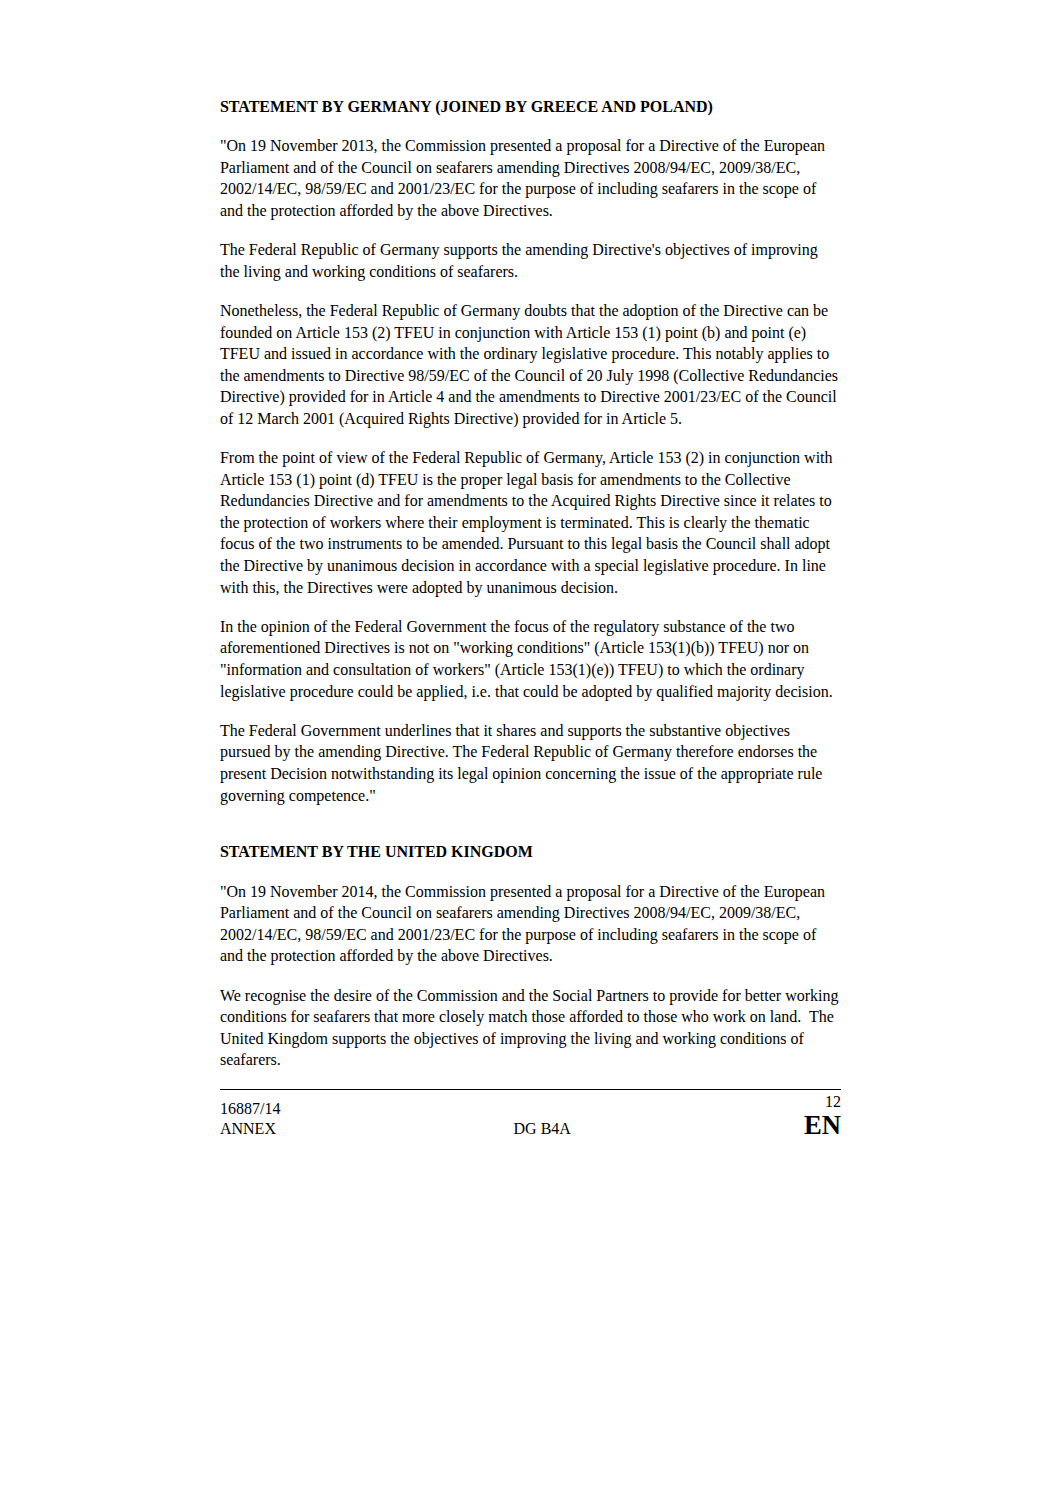Statement by Germany (joined by Greece and Poland)
"On 19 November 2013, the Commission presented a proposal for a Directive of the European Parliament and of the Council on seafarers amending Directives 2008/94/EC, 2009/38/EC, 2002/14/EC, 98/59/EC and 2001/23/EC for the purpose of including seafarers in the scope of and the protection afforded by the above Directives.
The Federal Republic of Germany supports the amending Directive's objectives of improving the living and working conditions of seafarers.
Nonetheless, the Federal Republic of Germany doubts that the adoption of the Directive can be founded on Article 153 (2) TFEU in conjunction with Article 153 (1) point (b) and point (e) TFEU and issued in accordance with the ordinary legislative procedure. This notably applies to the amendments to Directive 98/59/EC of the Council of 20 July 1998 (Collective Redundancies Directive) provided for in Article 4 and the amendments to Directive 2001/23/EC of the Council of 12 March 2001 (Acquired Rights Directive) provided for in Article 5.
From the point of view of the Federal Republic of Germany, Article 153 (2) in conjunction with Article 153 (1) point (d) TFEU is the proper legal basis for amendments to the Collective Redundancies Directive and for amendments to the Acquired Rights Directive since it relates to the protection of workers where their employment is terminated. This is clearly the thematic focus of the two instruments to be amended. Pursuant to this legal basis the Council shall adopt the Directive by unanimous decision in accordance with a special legislative procedure. In line with this, the Directives were adopted by unanimous decision.
In the opinion of the Federal Government the focus of the regulatory substance of the two aforementioned Directives is not on "working conditions" (Article 153(1)(b)) TFEU) nor on "information and consultation of workers" (Article 153(1)(e)) TFEU) to which the ordinary legislative procedure could be applied, i.e. that could be adopted by qualified majority decision.
The Federal Government underlines that it shares and supports the substantive objectives pursued by the amending Directive. The Federal Republic of Germany therefore endorses the present Decision notwithstanding its legal opinion concerning the issue of the appropriate rule governing competence."
Statement by the United Kingdom
"On 19 November 2014, the Commission presented a proposal for a Directive of the European Parliament and of the Council on seafarers amending Directives 2008/94/EC, 2009/38/EC, 2002/14/EC, 98/59/EC and 2001/23/EC for the purpose of including seafarers in the scope of and the protection afforded by the above Directives.
We recognise the desire of the Commission and the Social Partners to provide for better working conditions for seafarers that more closely match those afforded to those who work on land. The United Kingdom supports the objectives of improving the living and working conditions of seafarers.
16887/14
ANNEX
DG B4A
12 EN